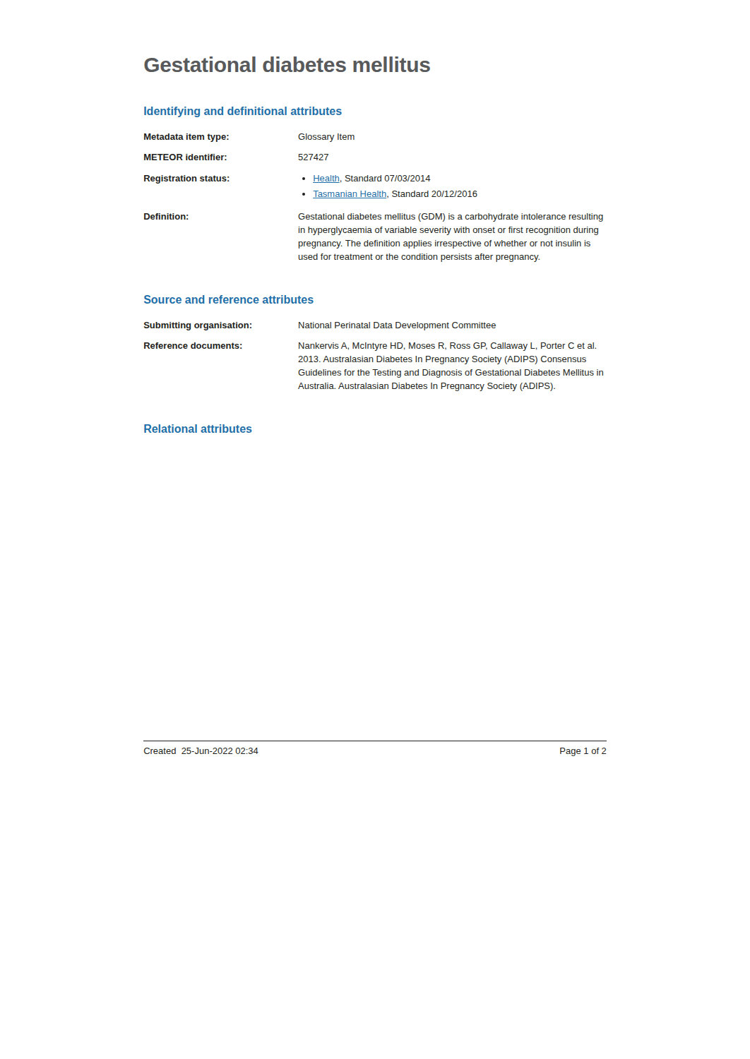Gestational diabetes mellitus
Identifying and definitional attributes
| Metadata item type: | Glossary Item |
| METEOR identifier: | 527427 |
| Registration status: | Health , Standard 07/03/2014 Tasmanian Health , Standard 20/12/2016 |
| Definition: | Gestational diabetes mellitus (GDM) is a carbohydrate intolerance resulting in hyperglycaemia of variable severity with onset or first recognition during pregnancy. The definition applies irrespective of whether or not insulin is used for treatment or the condition persists after pregnancy. |
Source and reference attributes
| Submitting organisation: | National Perinatal Data Development Committee |
| Reference documents: | Nankervis A, McIntyre HD, Moses R, Ross GP, Callaway L, Porter C et al. 2013. Australasian Diabetes In Pregnancy Society (ADIPS) Consensus Guidelines for the Testing and Diagnosis of Gestational Diabetes Mellitus in Australia. Australasian Diabetes In Pregnancy Society (ADIPS). |
Relational attributes
Created 25-Jun-2022 02:34
Page 1 of 2